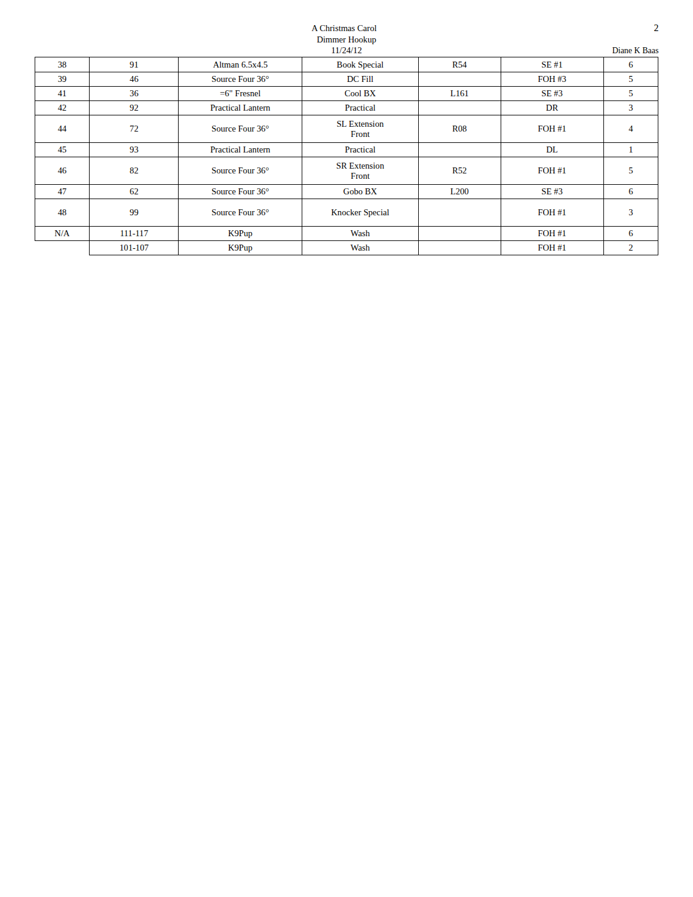2
A Christmas Carol
Dimmer Hookup
11/24/12
Diane K Baas
| 38 | 91 | Altman 6.5x4.5 | Book Special | R54 | SE #1 | 6 |
| 39 | 46 | Source Four 36° | DC Fill | | FOH #3 | 5 |
| 41 | 36 | =6" Fresnel | Cool BX | L161 | SE #3 | 5 |
| 42 | 92 | Practical Lantern | Practical | | DR | 3 |
| 44 | 72 | Source Four 36° | SL Extension Front | R08 | FOH #1 | 4 |
| 45 | 93 | Practical Lantern | Practical | | DL | 1 |
| 46 | 82 | Source Four 36° | SR Extension Front | R52 | FOH #1 | 5 |
| 47 | 62 | Source Four 36° | Gobo BX | L200 | SE #3 | 6 |
| 48 | 99 | Source Four 36° | Knocker Special | | FOH #1 | 3 |
| N/A | 111-117 | K9Pup | Wash | | FOH #1 | 6 |
| | 101-107 | K9Pup | Wash | | FOH #1 | 2 |